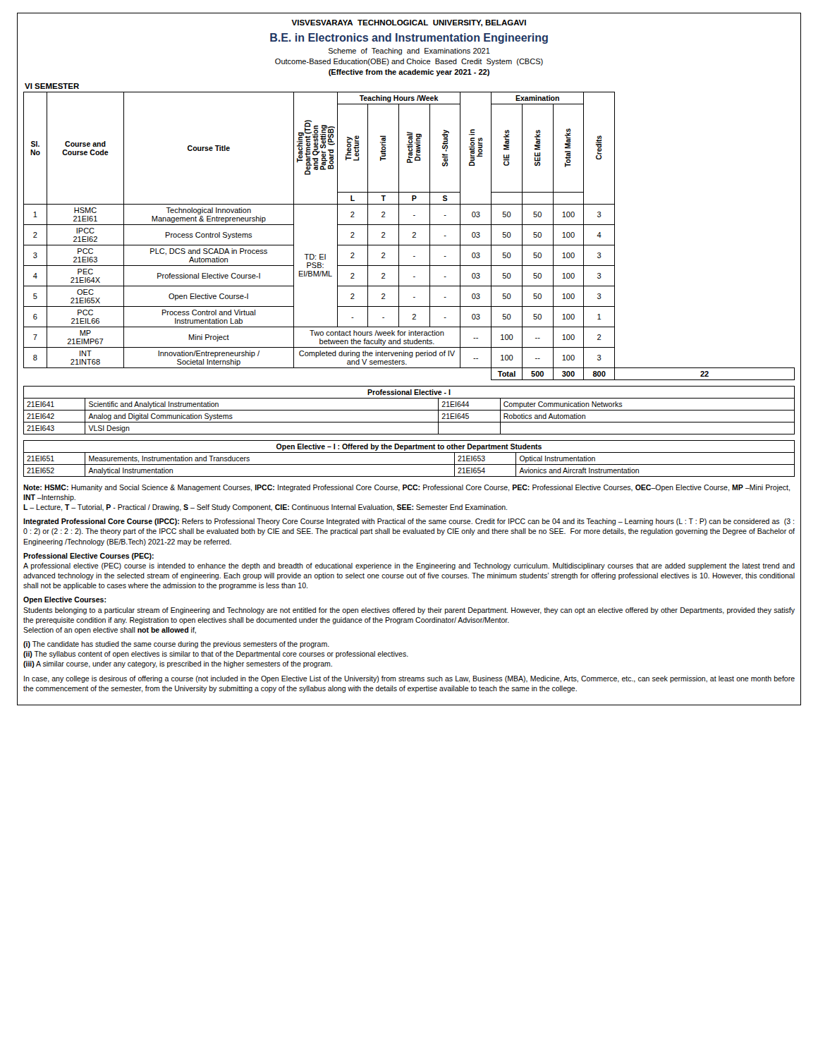VISVESVARAYA TECHNOLOGICAL UNIVERSITY, BELAGAVI
B.E. in Electronics and Instrumentation Engineering
Scheme of Teaching and Examinations 2021
Outcome-Based Education(OBE) and Choice Based Credit System (CBCS)
(Effective from the academic year 2021 - 22)
VI SEMESTER
| Sl. No | Course and Course Code | Course Title | Teaching Department (TD) and Question Paper Setting Board (PSB) | Teaching Hours /Week | Duration in hours | Examination | Credits |
| --- | --- | --- | --- | --- | --- | --- | --- |
| Theory Lecture | Tutorial | Practical/ Drawing | Self -Study | CIE Marks | SEE Marks | Total Marks |
| L | T | P | S | | | |
| 1 | HSMC 21EI61 | Technological Innovation Management & Entrepreneurship | TD: EI PSB: EI/BM/ML | 2 | 2 | - | - | 03 | 50 | 50 | 100 | 3 |
| 2 | IPCC 21EI62 | Process Control Systems | 2 | 2 | 2 | - | 03 | 50 | 50 | 100 | 4 |
| 3 | PCC 21EI63 | PLC, DCS and SCADA in Process Automation | 2 | 2 | - | - | 03 | 50 | 50 | 100 | 3 |
| 4 | PEC 21EI64X | Professional Elective Course-I | 2 | 2 | - | - | 03 | 50 | 50 | 100 | 3 |
| 5 | OEC 21EI65X | Open Elective Course-I | 2 | 2 | - | - | 03 | 50 | 50 | 100 | 3 |
| 6 | PCC 21EIL66 | Process Control and Virtual Instrumentation Lab | - | - | 2 | - | 03 | 50 | 50 | 100 | 1 |
| 7 | MP 21EIMP67 | Mini Project | Two contact hours /week for interaction between the faculty and students. | -- | 100 | -- | 100 | 2 |
| 8 | INT 21INT68 | Innovation/Entrepreneurship / Societal Internship | Completed during the intervening period of IV and V semesters. | -- | 100 | -- | 100 | 3 |
| | Total | 500 | 300 | 800 | 22 |
| Professional Elective - I |
| --- |
| 21EI641 | Scientific and Analytical Instrumentation | 21EI644 | Computer Communication Networks |
| 21EI642 | Analog and Digital Communication Systems | 21EI645 | Robotics and Automation |
| 21EI643 | VLSI Design | | |
| Open Elective – I : Offered by the Department to other Department Students |
| --- |
| 21EI651 | Measurements, Instrumentation and Transducers | 21EI653 | Optical Instrumentation |
| 21EI652 | Analytical Instrumentation | 21EI654 | Avionics and Aircraft Instrumentation |
Note: HSMC: Humanity and Social Science & Management Courses, IPCC: Integrated Professional Core Course, PCC: Professional Core Course, PEC: Professional Elective Courses, OEC–Open Elective Course, MP –Mini Project, INT –Internship.
L – Lecture, T – Tutorial, P - Practical / Drawing, S – Self Study Component, CIE: Continuous Internal Evaluation, SEE: Semester End Examination.
Integrated Professional Core Course (IPCC): Refers to Professional Theory Core Course Integrated with Practical of the same course. Credit for IPCC can be 04 and its Teaching – Learning hours (L : T : P) can be considered as (3 : 0 : 2) or (2 : 2 : 2). The theory part of the IPCC shall be evaluated both by CIE and SEE. The practical part shall be evaluated by CIE only and there shall be no SEE. For more details, the regulation governing the Degree of Bachelor of Engineering /Technology (BE/B.Tech) 2021-22 may be referred.
Professional Elective Courses (PEC):
A professional elective (PEC) course is intended to enhance the depth and breadth of educational experience in the Engineering and Technology curriculum. Multidisciplinary courses that are added supplement the latest trend and advanced technology in the selected stream of engineering. Each group will provide an option to select one course out of five courses. The minimum students’ strength for offering professional electives is 10. However, this conditional shall not be applicable to cases where the admission to the programme is less than 10.
Open Elective Courses:
Students belonging to a particular stream of Engineering and Technology are not entitled for the open electives offered by their parent Department. However, they can opt an elective offered by other Departments, provided they satisfy the prerequisite condition if any. Registration to open electives shall be documented under the guidance of the Program Coordinator/ Advisor/Mentor.
Selection of an open elective shall not be allowed if,
(i) The candidate has studied the same course during the previous semesters of the program.
(ii) The syllabus content of open electives is similar to that of the Departmental core courses or professional electives.
(iii) A similar course, under any category, is prescribed in the higher semesters of the program.
In case, any college is desirous of offering a course (not included in the Open Elective List of the University) from streams such as Law, Business (MBA), Medicine, Arts, Commerce, etc., can seek permission, at least one month before the commencement of the semester, from the University by submitting a copy of the syllabus along with the details of expertise available to teach the same in the college.